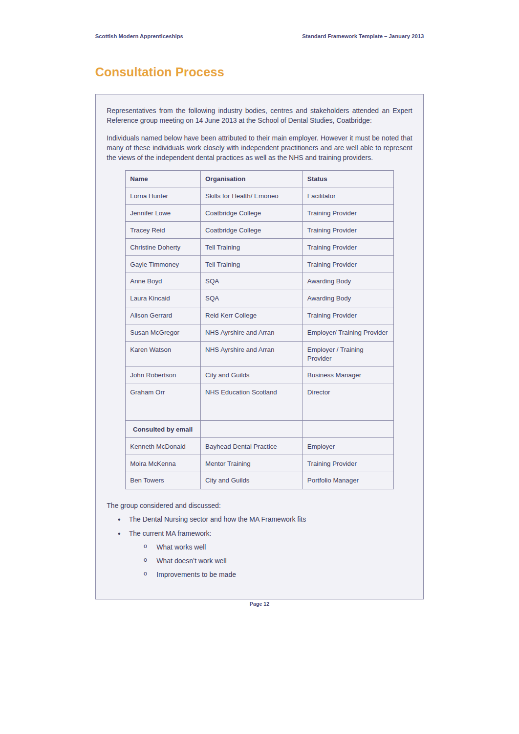Scottish Modern Apprenticeships Standard Framework Template – January 2013
Consultation Process
Representatives from the following industry bodies, centres and stakeholders attended an Expert Reference group meeting on 14 June 2013 at the School of Dental Studies, Coatbridge:
Individuals named below have been attributed to their main employer. However it must be noted that many of these individuals work closely with independent practitioners and are well able to represent the views of the independent dental practices as well as the NHS and training providers.
| Name | Organisation | Status |
| --- | --- | --- |
| Lorna Hunter | Skills for Health/ Emoneo | Facilitator |
| Jennifer Lowe | Coatbridge College | Training Provider |
| Tracey Reid | Coatbridge College | Training Provider |
| Christine Doherty | Tell Training | Training Provider |
| Gayle Timmoney | Tell Training | Training Provider |
| Anne Boyd | SQA | Awarding Body |
| Laura Kincaid | SQA | Awarding Body |
| Alison Gerrard | Reid Kerr College | Training Provider |
| Susan McGregor | NHS Ayrshire and Arran | Employer/ Training Provider |
| Karen Watson | NHS Ayrshire and Arran | Employer / Training Provider |
| John Robertson | City and Guilds | Business Manager |
| Graham Orr | NHS Education Scotland | Director |
| Consulted by email | | |
| Kenneth McDonald | Bayhead Dental Practice | Employer |
| Moira McKenna | Mentor Training | Training Provider |
| Ben Towers | City and Guilds | Portfolio Manager |
The group considered and discussed:
The Dental Nursing sector and how the MA Framework fits
The current MA framework:
What works well
What doesn’t work well
Improvements to be made
Page 12